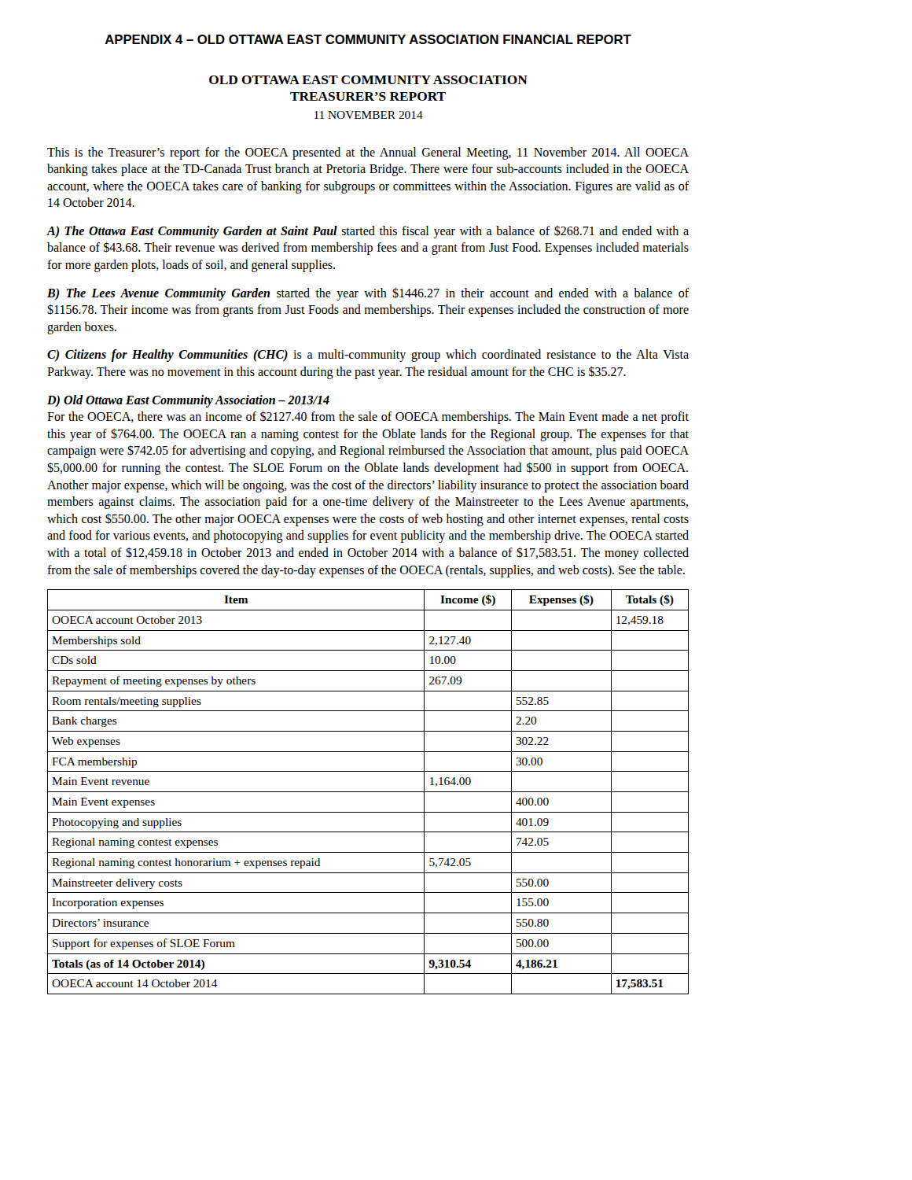APPENDIX 4 – OLD OTTAWA EAST COMMUNITY ASSOCIATION FINANCIAL REPORT
OLD OTTAWA EAST COMMUNITY ASSOCIATION
TREASURER’S REPORT
11 NOVEMBER 2014
This is the Treasurer’s report for the OOECA presented at the Annual General Meeting, 11 November 2014. All OOECA banking takes place at the TD-Canada Trust branch at Pretoria Bridge. There were four sub-accounts included in the OOECA account, where the OOECA takes care of banking for subgroups or committees within the Association. Figures are valid as of 14 October 2014.
A) The Ottawa East Community Garden at Saint Paul started this fiscal year with a balance of $268.71 and ended with a balance of $43.68. Their revenue was derived from membership fees and a grant from Just Food. Expenses included materials for more garden plots, loads of soil, and general supplies.
B) The Lees Avenue Community Garden started the year with $1446.27 in their account and ended with a balance of $1156.78. Their income was from grants from Just Foods and memberships. Their expenses included the construction of more garden boxes.
C) Citizens for Healthy Communities (CHC) is a multi-community group which coordinated resistance to the Alta Vista Parkway. There was no movement in this account during the past year. The residual amount for the CHC is $35.27.
D) Old Ottawa East Community Association – 2013/14
For the OOECA, there was an income of $2127.40 from the sale of OOECA memberships. The Main Event made a net profit this year of $764.00. The OOECA ran a naming contest for the Oblate lands for the Regional group. The expenses for that campaign were $742.05 for advertising and copying, and Regional reimbursed the Association that amount, plus paid OOECA $5,000.00 for running the contest. The SLOE Forum on the Oblate lands development had $500 in support from OOECA. Another major expense, which will be ongoing, was the cost of the directors’ liability insurance to protect the association board members against claims. The association paid for a one-time delivery of the Mainstreeter to the Lees Avenue apartments, which cost $550.00. The other major OOECA expenses were the costs of web hosting and other internet expenses, rental costs and food for various events, and photocopying and supplies for event publicity and the membership drive. The OOECA started with a total of $12,459.18 in October 2013 and ended in October 2014 with a balance of $17,583.51. The money collected from the sale of memberships covered the day-to-day expenses of the OOECA (rentals, supplies, and web costs). See the table.
| Item | Income ($) | Expenses ($) | Totals ($) |
| --- | --- | --- | --- |
| OOECA account October 2013 | | | 12,459.18 |
| Memberships sold | 2,127.40 | | |
| CDs sold | 10.00 | | |
| Repayment of meeting expenses by others | 267.09 | | |
| Room rentals/meeting supplies | | 552.85 | |
| Bank charges | | 2.20 | |
| Web expenses | | 302.22 | |
| FCA membership | | 30.00 | |
| Main Event revenue | 1,164.00 | | |
| Main Event expenses | | 400.00 | |
| Photocopying and supplies | | 401.09 | |
| Regional naming contest expenses | | 742.05 | |
| Regional naming contest honorarium + expenses repaid | 5,742.05 | | |
| Mainstreeter delivery costs | | 550.00 | |
| Incorporation expenses | | 155.00 | |
| Directors’ insurance | | 550.80 | |
| Support for expenses of SLOE Forum | | 500.00 | |
| Totals (as of 14 October 2014) | 9,310.54 | 4,186.21 | |
| OOECA account 14 October 2014 | | | 17,583.51 |